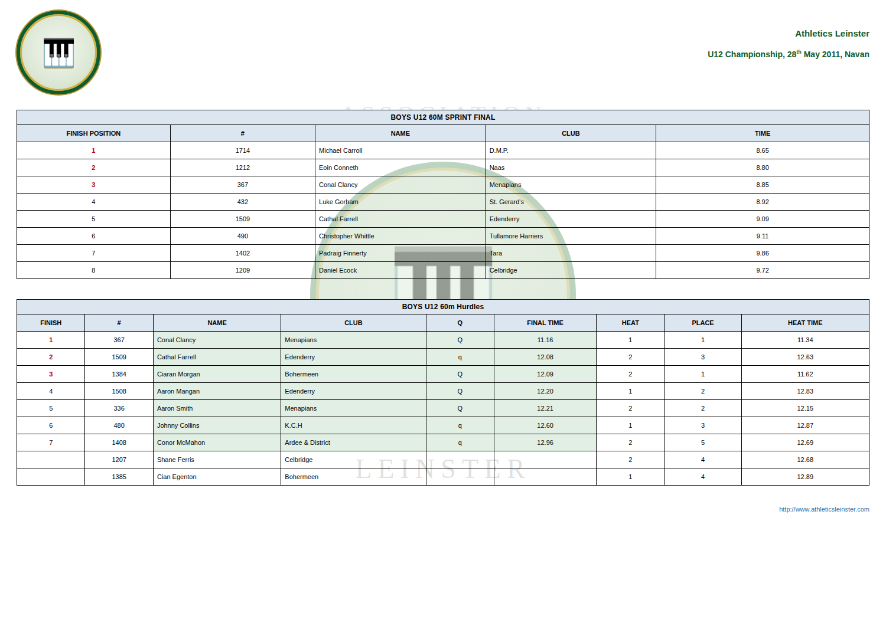🎹
Athletics Leinster
U12 Championship, 28th May 2011, Navan
🎹
ASSOCIATION
LEINSTER
BOYS U12 60M SPRINT FINAL
| FINISH POSITION | # | NAME | CLUB | TIME |
| --- | --- | --- | --- | --- |
| 1 | 1714 | Michael Carroll | D.M.P. | 8.65 |
| 2 | 1212 | Eoin Conneth | Naas | 8.80 |
| 3 | 367 | Conal Clancy | Menapians | 8.85 |
| 4 | 432 | Luke Gorham | St. Gerard's | 8.92 |
| 5 | 1509 | Cathal Farrell | Edenderry | 9.09 |
| 6 | 490 | Christopher Whittle | Tullamore Harriers | 9.11 |
| 7 | 1402 | Padraig Finnerty | Tara | 9.86 |
| 8 | 1209 | Daniel Ecock | Celbridge | 9.72 |
BOYS U12 60m Hurdles
| FINISH | # | NAME | CLUB | Q | FINAL TIME | HEAT | PLACE | HEAT TIME |
| --- | --- | --- | --- | --- | --- | --- | --- | --- |
| 1 | 367 | Conal Clancy | Menapians | Q | 11.16 | 1 | 1 | 11.34 |
| 2 | 1509 | Cathal Farrell | Edenderry | q | 12.08 | 2 | 3 | 12.63 |
| 3 | 1384 | Ciaran Morgan | Bohermeen | Q | 12.09 | 2 | 1 | 11.62 |
| 4 | 1508 | Aaron Mangan | Edenderry | Q | 12.20 | 1 | 2 | 12.83 |
| 5 | 336 | Aaron Smith | Menapians | Q | 12.21 | 2 | 2 | 12.15 |
| 6 | 480 | Johnny Collins | K.C.H | q | 12.60 | 1 | 3 | 12.87 |
| 7 | 1408 | Conor McMahon | Ardee & District | q | 12.96 | 2 | 5 | 12.69 |
| | 1207 | Shane Ferris | Celbridge | | | 2 | 4 | 12.68 |
| | 1385 | Cian Egenton | Bohermeen | | | 1 | 4 | 12.89 |
http://www.athleticsleinster.com